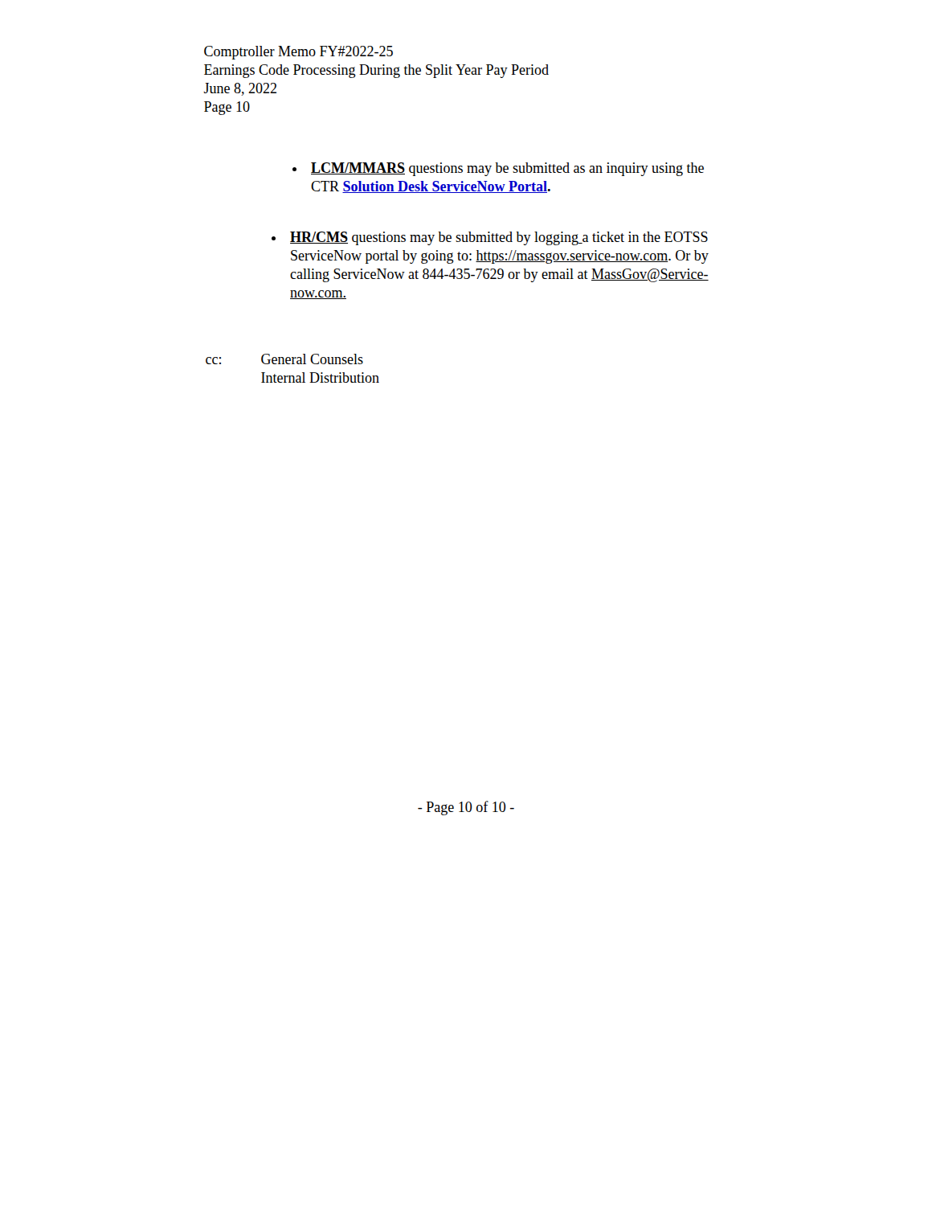Comptroller Memo FY#2022-25
Earnings Code Processing During the Split Year Pay Period
June 8, 2022
Page 10
LCM/MMARS questions may be submitted as an inquiry using the CTR Solution Desk ServiceNow Portal.
HR/CMS questions may be submitted by logging a ticket in the EOTSS ServiceNow portal by going to: https://massgov.service-now.com. Or by calling ServiceNow at 844-435-7629 or by email at MassGov@Service-now.com.
cc:
General Counsels
Internal Distribution
- Page 10 of 10 -